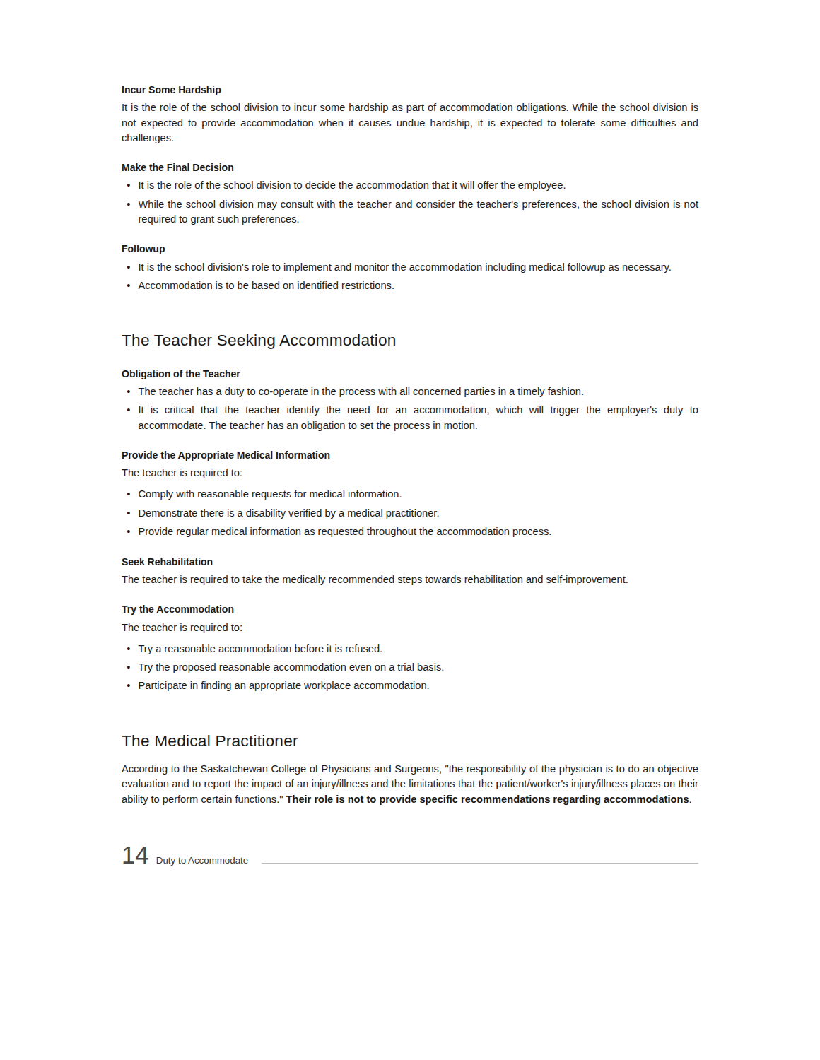Incur Some Hardship
It is the role of the school division to incur some hardship as part of accommodation obligations. While the school division is not expected to provide accommodation when it causes undue hardship, it is expected to tolerate some difficulties and challenges.
Make the Final Decision
It is the role of the school division to decide the accommodation that it will offer the employee.
While the school division may consult with the teacher and consider the teacher's preferences, the school division is not required to grant such preferences.
Followup
It is the school division's role to implement and monitor the accommodation including medical followup as necessary.
Accommodation is to be based on identified restrictions.
The Teacher Seeking Accommodation
Obligation of the Teacher
The teacher has a duty to co-operate in the process with all concerned parties in a timely fashion.
It is critical that the teacher identify the need for an accommodation, which will trigger the employer's duty to accommodate. The teacher has an obligation to set the process in motion.
Provide the Appropriate Medical Information
The teacher is required to:
Comply with reasonable requests for medical information.
Demonstrate there is a disability verified by a medical practitioner.
Provide regular medical information as requested throughout the accommodation process.
Seek Rehabilitation
The teacher is required to take the medically recommended steps towards rehabilitation and self-improvement.
Try the Accommodation
The teacher is required to:
Try a reasonable accommodation before it is refused.
Try the proposed reasonable accommodation even on a trial basis.
Participate in finding an appropriate workplace accommodation.
The Medical Practitioner
According to the Saskatchewan College of Physicians and Surgeons, "the responsibility of the physician is to do an objective evaluation and to report the impact of an injury/illness and the limitations that the patient/worker's injury/illness places on their ability to perform certain functions." Their role is not to provide specific recommendations regarding accommodations.
14 Duty to Accommodate